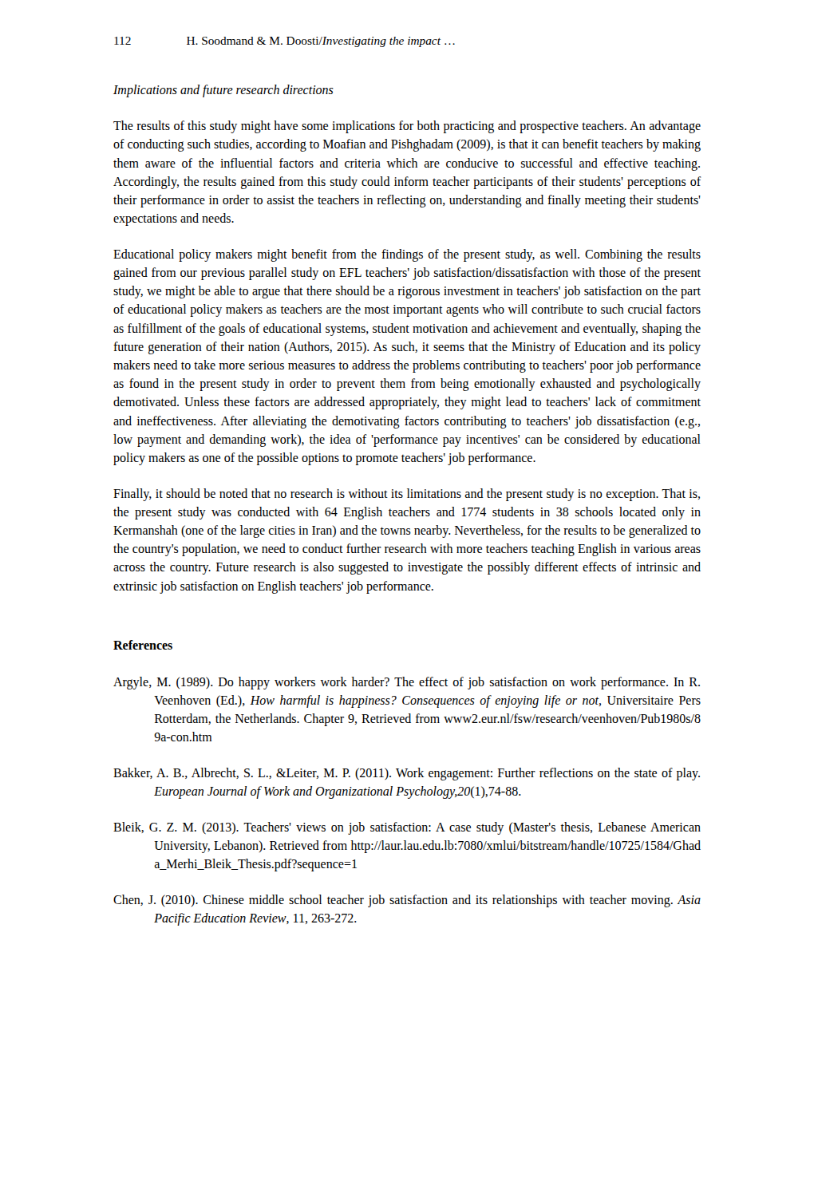112 H. Soodmand & M. Doosti/Investigating the impact …
Implications and future research directions
The results of this study might have some implications for both practicing and prospective teachers. An advantage of conducting such studies, according to Moafian and Pishghadam (2009), is that it can benefit teachers by making them aware of the influential factors and criteria which are conducive to successful and effective teaching. Accordingly, the results gained from this study could inform teacher participants of their students' perceptions of their performance in order to assist the teachers in reflecting on, understanding and finally meeting their students' expectations and needs.
Educational policy makers might benefit from the findings of the present study, as well. Combining the results gained from our previous parallel study on EFL teachers' job satisfaction/dissatisfaction with those of the present study, we might be able to argue that there should be a rigorous investment in teachers' job satisfaction on the part of educational policy makers as teachers are the most important agents who will contribute to such crucial factors as fulfillment of the goals of educational systems, student motivation and achievement and eventually, shaping the future generation of their nation (Authors, 2015). As such, it seems that the Ministry of Education and its policy makers need to take more serious measures to address the problems contributing to teachers' poor job performance as found in the present study in order to prevent them from being emotionally exhausted and psychologically demotivated. Unless these factors are addressed appropriately, they might lead to teachers' lack of commitment and ineffectiveness. After alleviating the demotivating factors contributing to teachers' job dissatisfaction (e.g., low payment and demanding work), the idea of 'performance pay incentives' can be considered by educational policy makers as one of the possible options to promote teachers' job performance.
Finally, it should be noted that no research is without its limitations and the present study is no exception. That is, the present study was conducted with 64 English teachers and 1774 students in 38 schools located only in Kermanshah (one of the large cities in Iran) and the towns nearby. Nevertheless, for the results to be generalized to the country's population, we need to conduct further research with more teachers teaching English in various areas across the country. Future research is also suggested to investigate the possibly different effects of intrinsic and extrinsic job satisfaction on English teachers' job performance.
References
Argyle, M. (1989). Do happy workers work harder? The effect of job satisfaction on work performance. In R. Veenhoven (Ed.), How harmful is happiness? Consequences of enjoying life or not, Universitaire Pers Rotterdam, the Netherlands. Chapter 9, Retrieved from www2.eur.nl/fsw/research/veenhoven/Pub1980s/89a-con.htm
Bakker, A. B., Albrecht, S. L., &Leiter, M. P. (2011). Work engagement: Further reflections on the state of play. European Journal of Work and Organizational Psychology,20(1),74-88.
Bleik, G. Z. M. (2013). Teachers' views on job satisfaction: A case study (Master's thesis, Lebanese American University, Lebanon). Retrieved from http://laur.lau.edu.lb:7080/xmlui/bitstream/handle/10725/1584/Ghada_Merhi_Bleik_Thesis.pdf?sequence=1
Chen, J. (2010). Chinese middle school teacher job satisfaction and its relationships with teacher moving. Asia Pacific Education Review, 11, 263-272.